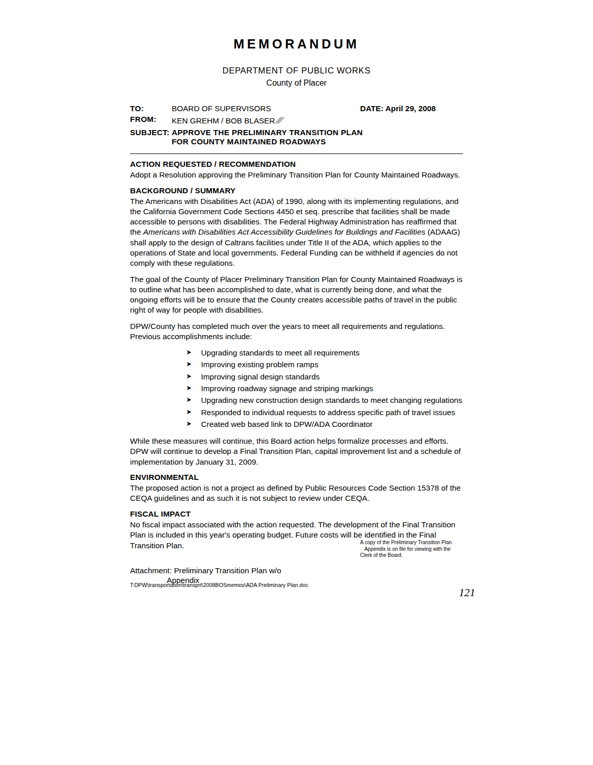MEMORANDUM
DEPARTMENT OF PUBLIC WORKS
County of Placer
| TO: | BOARD OF SUPERVISORS | DATE: April 29, 2008 |
| FROM: | KEN GREHM / BOB BLASER ⁄⁄⁄ | |
| SUBJECT: | APPROVE THE PRELIMINARY TRANSITION PLAN FOR COUNTY MAINTAINED ROADWAYS |
ACTION REQUESTED / RECOMMENDATION
Adopt a Resolution approving the Preliminary Transition Plan for County Maintained Roadways.
BACKGROUND / SUMMARY
The Americans with Disabilities Act (ADA) of 1990, along with its implementing regulations, and the California Government Code Sections 4450 et seq. prescribe that facilities shall be made accessible to persons with disabilities. The Federal Highway Administration has reaffirmed that the Americans with Disabilities Act Accessibility Guidelines for Buildings and Facilities (ADAAG) shall apply to the design of Caltrans facilities under Title II of the ADA, which applies to the operations of State and local governments. Federal Funding can be withheld if agencies do not comply with these regulations.
The goal of the County of Placer Preliminary Transition Plan for County Maintained Roadways is to outline what has been accomplished to date, what is currently being done, and what the ongoing efforts will be to ensure that the County creates accessible paths of travel in the public right of way for people with disabilities.
DPW/County has completed much over the years to meet all requirements and regulations. Previous accomplishments include:
Upgrading standards to meet all requirements
Improving existing problem ramps
Improving signal design standards
Improving roadway signage and striping markings
Upgrading new construction design standards to meet changing regulations
Responded to individual requests to address specific path of travel issues
Created web based link to DPW/ADA Coordinator
While these measures will continue, this Board action helps formalize processes and efforts. DPW will continue to develop a Final Transition Plan, capital improvement list and a schedule of implementation by January 31, 2009.
ENVIRONMENTAL
The proposed action is not a project as defined by Public Resources Code Section 15378 of the CEQA guidelines and as such it is not subject to review under CEQA.
FISCAL IMPACT
No fiscal impact associated with the action requested. The development of the Final Transition Plan is included in this year's operating budget. Future costs will be identified in the Final Transition Plan.
Attachment: Preliminary Transition Plan w/o
Appendix
A copy of the Preliminary Transition Plan
Appendix is on file for viewing with the
Clerk of the Board.
T:DPW\transportation\transprt\2008BOSmemos\ADA Preliminary Plan.doc
121